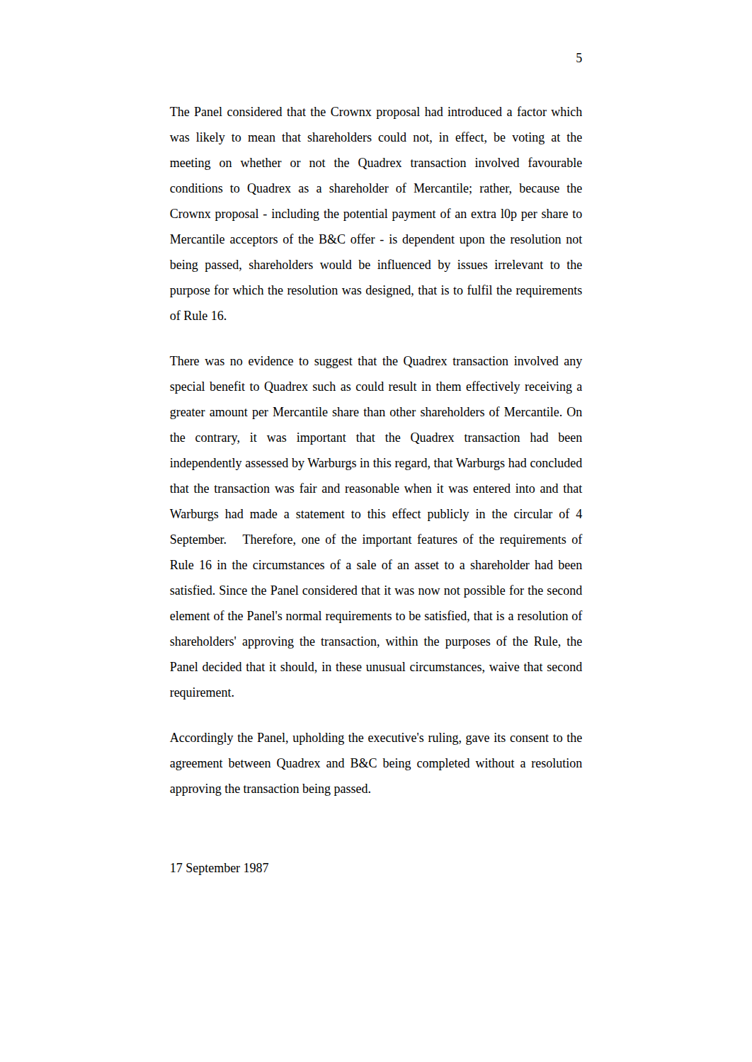5
The Panel considered that the Crownx proposal had introduced a factor which was likely to mean that shareholders could not, in effect, be voting at the meeting on whether or not the Quadrex transaction involved favourable conditions to Quadrex as a shareholder of Mercantile; rather, because the Crownx proposal - including the potential payment of an extra l0p per share to Mercantile acceptors of the B&C offer - is dependent upon the resolution not being passed, shareholders would be influenced by issues irrelevant to the purpose for which the resolution was designed, that is to fulfil the requirements of Rule 16.
There was no evidence to suggest that the Quadrex transaction involved any special benefit to Quadrex such as could result in them effectively receiving a greater amount per Mercantile share than other shareholders of Mercantile. On the contrary, it was important that the Quadrex transaction had been independently assessed by Warburgs in this regard, that Warburgs had concluded that the transaction was fair and reasonable when it was entered into and that Warburgs had made a statement to this effect publicly in the circular of 4 September. Therefore, one of the important features of the requirements of Rule 16 in the circumstances of a sale of an asset to a shareholder had been satisfied. Since the Panel considered that it was now not possible for the second element of the Panel's normal requirements to be satisfied, that is a resolution of shareholders' approving the transaction, within the purposes of the Rule, the Panel decided that it should, in these unusual circumstances, waive that second requirement.
Accordingly the Panel, upholding the executive's ruling, gave its consent to the agreement between Quadrex and B&C being completed without a resolution approving the transaction being passed.
17 September 1987